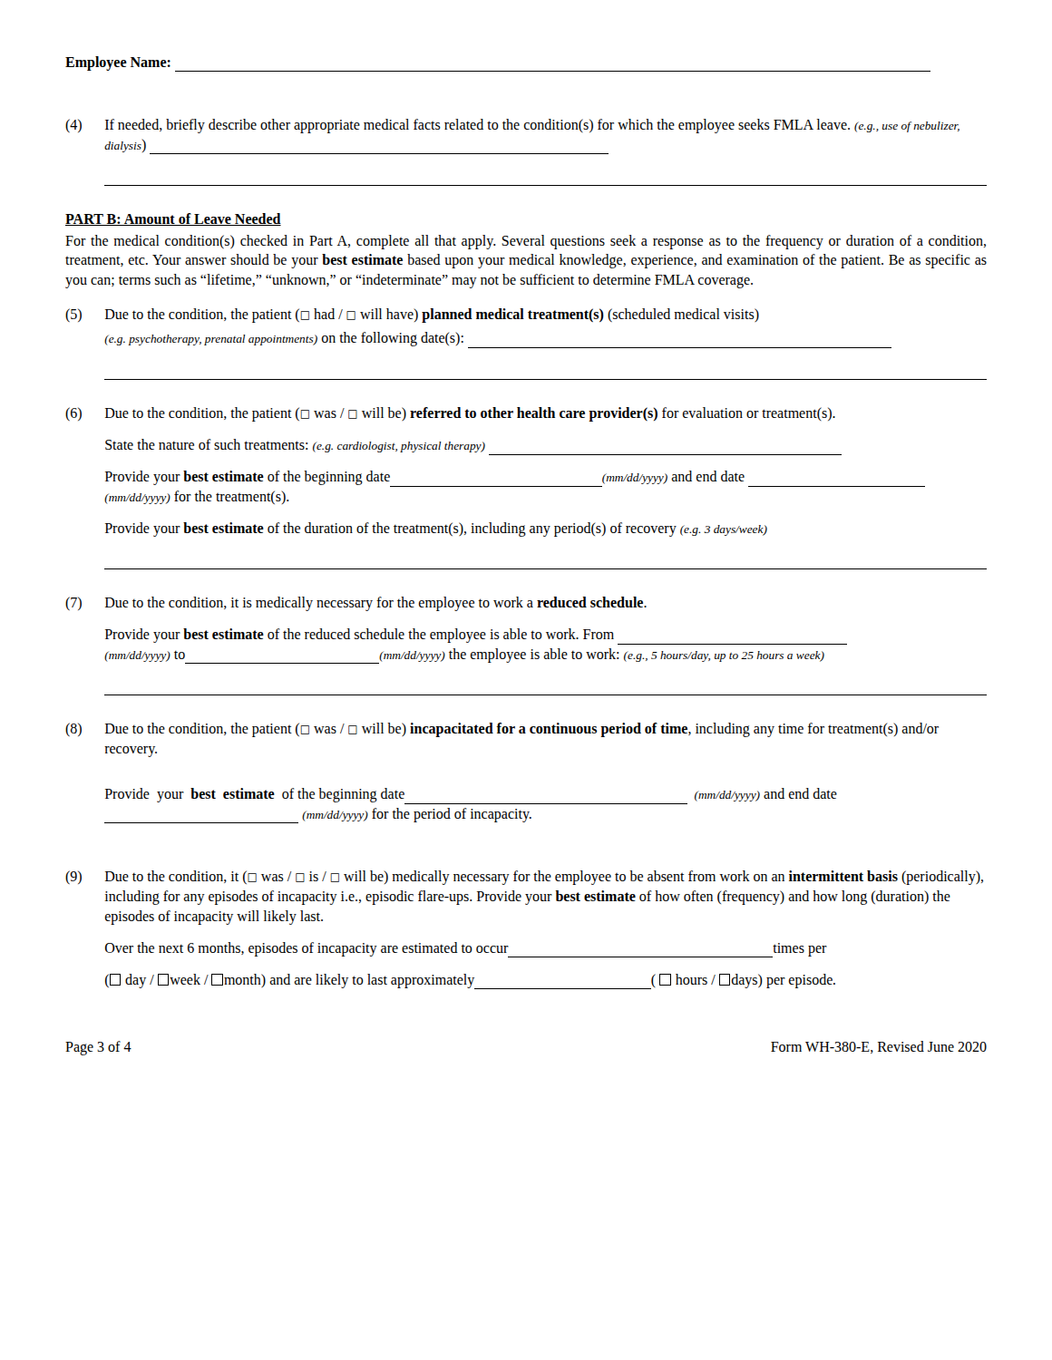Employee Name:
(4)
If needed, briefly describe other appropriate medical facts related to the condition(s) for which the employee seeks FMLA leave. (e.g., use of nebulizer, dialysis)
PART B: Amount of Leave Needed
For the medical condition(s) checked in Part A, complete all that apply. Several questions seek a response as to the frequency or duration of a condition, treatment, etc. Your answer should be your best estimate based upon your medical knowledge, experience, and examination of the patient. Be as specific as you can; terms such as “lifetime,” “unknown,” or “indeterminate” may not be sufficient to determine FMLA coverage.
(5)
Due to the condition, the patient (□ had / □ will have) planned medical treatment(s) (scheduled medical visits)
(e.g. psychotherapy, prenatal appointments) on the following date(s):
(6)
Due to the condition, the patient (□ was / □ will be) referred to other health care provider(s) for evaluation or treatment(s).
State the nature of such treatments: (e.g. cardiologist, physical therapy)
Provide your best estimate of the beginning date (mm/dd/yyyy) and end date
(mm/dd/yyyy) for the treatment(s).
Provide your best estimate of the duration of the treatment(s), including any period(s) of recovery (e.g. 3 days/week)
(7)
Due to the condition, it is medically necessary for the employee to work a reduced schedule.
Provide your best estimate of the reduced schedule the employee is able to work. From
(mm/dd/yyyy) to (mm/dd/yyyy) the employee is able to work: (e.g., 5 hours/day, up to 25 hours a week)
(8)
Due to the condition, the patient (□ was / □ will be) incapacitated for a continuous period of time, including any time for treatment(s) and/or recovery.
Provide your best estimate of the beginning date (mm/dd/yyyy) and end date
(mm/dd/yyyy) for the period of incapacity.
(9)
Due to the condition, it (□ was / □ is / □ will be) medically necessary for the employee to be absent from work on an intermittent basis (periodically), including for any episodes of incapacity i.e., episodic flare-ups. Provide your best estimate of how often (frequency) and how long (duration) the episodes of incapacity will likely last.
Over the next 6 months, episodes of incapacity are estimated to occur times per
( day / week / month) and are likely to last approximately ( hours / days) per episode.
Page 3 of 4
Form WH-380-E, Revised June 2020